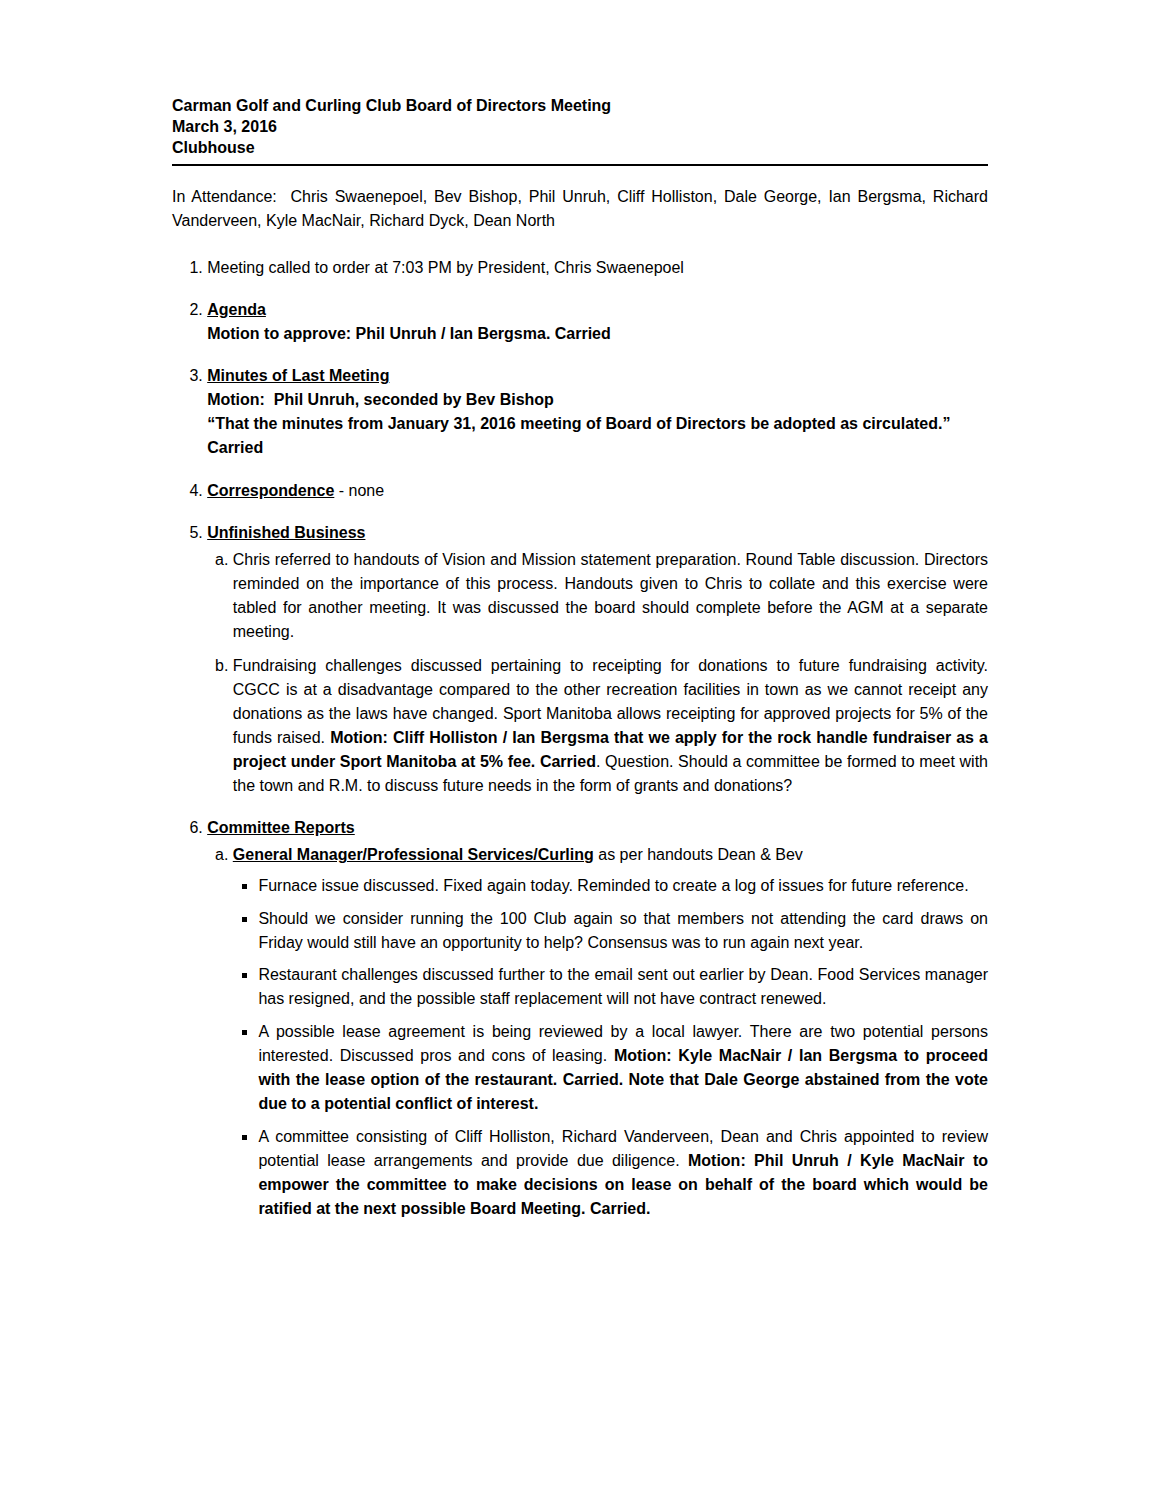Carman Golf and Curling Club Board of Directors Meeting
March 3, 2016
Clubhouse
In Attendance: Chris Swaenepoel, Bev Bishop, Phil Unruh, Cliff Holliston, Dale George, Ian Bergsma, Richard Vanderveen, Kyle MacNair, Richard Dyck, Dean North
Meeting called to order at 7:03 PM by President, Chris Swaenepoel
Agenda
Motion to approve: Phil Unruh / Ian Bergsma. Carried
Minutes of Last Meeting
Motion: Phil Unruh, seconded by Bev Bishop
“That the minutes from January 31, 2016 meeting of Board of Directors be adopted as circulated.” Carried
Correspondence - none
Unfinished Business
Chris referred to handouts of Vision and Mission statement preparation. Round Table discussion. Directors reminded on the importance of this process. Handouts given to Chris to collate and this exercise were tabled for another meeting. It was discussed the board should complete before the AGM at a separate meeting.
Fundraising challenges discussed pertaining to receipting for donations to future fundraising activity. CGCC is at a disadvantage compared to the other recreation facilities in town as we cannot receipt any donations as the laws have changed. Sport Manitoba allows receipting for approved projects for 5% of the funds raised. Motion: Cliff Holliston / Ian Bergsma that we apply for the rock handle fundraiser as a project under Sport Manitoba at 5% fee. Carried. Question. Should a committee be formed to meet with the town and R.M. to discuss future needs in the form of grants and donations?
Committee Reports
General Manager/Professional Services/Curling as per handouts Dean & Bev
Furnace issue discussed. Fixed again today. Reminded to create a log of issues for future reference.
Should we consider running the 100 Club again so that members not attending the card draws on Friday would still have an opportunity to help? Consensus was to run again next year.
Restaurant challenges discussed further to the email sent out earlier by Dean. Food Services manager has resigned, and the possible staff replacement will not have contract renewed.
A possible lease agreement is being reviewed by a local lawyer. There are two potential persons interested. Discussed pros and cons of leasing. Motion: Kyle MacNair / Ian Bergsma to proceed with the lease option of the restaurant. Carried. Note that Dale George abstained from the vote due to a potential conflict of interest.
A committee consisting of Cliff Holliston, Richard Vanderveen, Dean and Chris appointed to review potential lease arrangements and provide due diligence. Motion: Phil Unruh / Kyle MacNair to empower the committee to make decisions on lease on behalf of the board which would be ratified at the next possible Board Meeting. Carried.